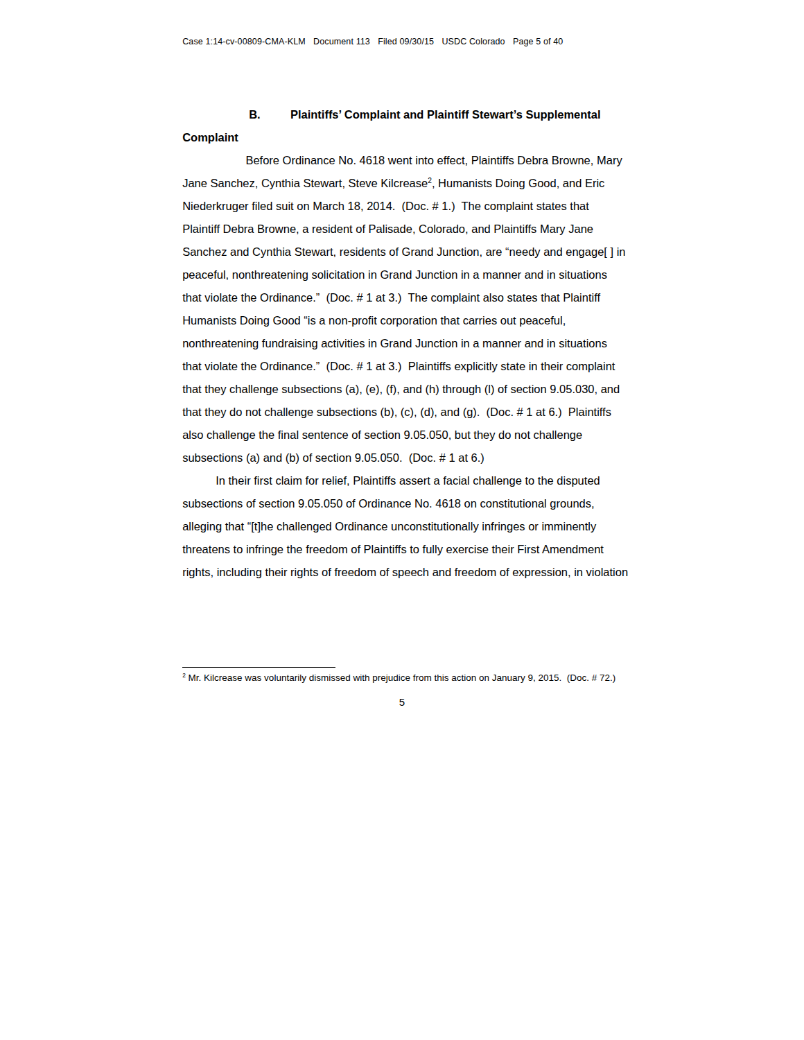Case 1:14-cv-00809-CMA-KLM Document 113 Filed 09/30/15 USDC Colorado Page 5 of 40
B. Plaintiffs’ Complaint and Plaintiff Stewart’s Supplemental Complaint
Before Ordinance No. 4618 went into effect, Plaintiffs Debra Browne, Mary Jane Sanchez, Cynthia Stewart, Steve Kilcrease2, Humanists Doing Good, and Eric Niederkruger filed suit on March 18, 2014. (Doc. # 1.) The complaint states that Plaintiff Debra Browne, a resident of Palisade, Colorado, and Plaintiffs Mary Jane Sanchez and Cynthia Stewart, residents of Grand Junction, are “needy and engage[ ] in peaceful, nonthreatening solicitation in Grand Junction in a manner and in situations that violate the Ordinance.” (Doc. # 1 at 3.) The complaint also states that Plaintiff Humanists Doing Good “is a non-profit corporation that carries out peaceful, nonthreatening fundraising activities in Grand Junction in a manner and in situations that violate the Ordinance.” (Doc. # 1 at 3.) Plaintiffs explicitly state in their complaint that they challenge subsections (a), (e), (f), and (h) through (l) of section 9.05.030, and that they do not challenge subsections (b), (c), (d), and (g). (Doc. # 1 at 6.) Plaintiffs also challenge the final sentence of section 9.05.050, but they do not challenge subsections (a) and (b) of section 9.05.050. (Doc. # 1 at 6.)
In their first claim for relief, Plaintiffs assert a facial challenge to the disputed subsections of section 9.05.050 of Ordinance No. 4618 on constitutional grounds, alleging that “[t]he challenged Ordinance unconstitutionally infringes or imminently threatens to infringe the freedom of Plaintiffs to fully exercise their First Amendment rights, including their rights of freedom of speech and freedom of expression, in violation
2 Mr. Kilcrease was voluntarily dismissed with prejudice from this action on January 9, 2015. (Doc. # 72.)
5